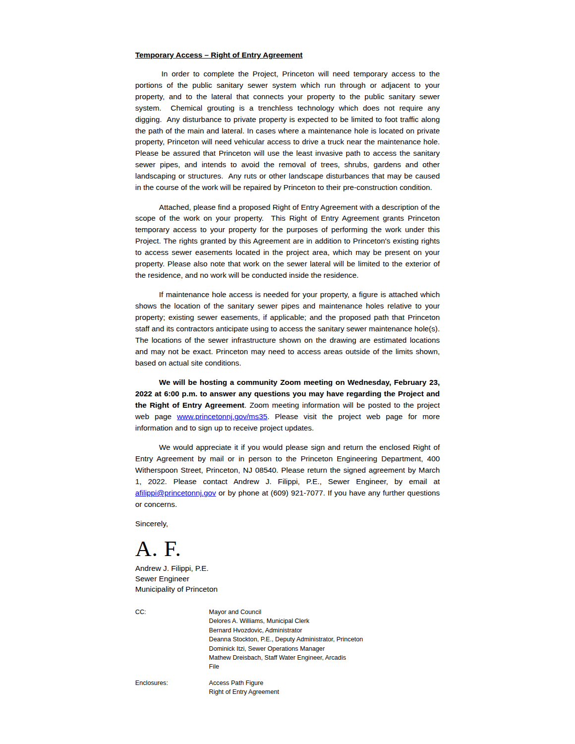Temporary Access – Right of Entry Agreement
In order to complete the Project, Princeton will need temporary access to the portions of the public sanitary sewer system which run through or adjacent to your property, and to the lateral that connects your property to the public sanitary sewer system. Chemical grouting is a trenchless technology which does not require any digging. Any disturbance to private property is expected to be limited to foot traffic along the path of the main and lateral. In cases where a maintenance hole is located on private property, Princeton will need vehicular access to drive a truck near the maintenance hole. Please be assured that Princeton will use the least invasive path to access the sanitary sewer pipes, and intends to avoid the removal of trees, shrubs, gardens and other landscaping or structures. Any ruts or other landscape disturbances that may be caused in the course of the work will be repaired by Princeton to their pre-construction condition.
Attached, please find a proposed Right of Entry Agreement with a description of the scope of the work on your property. This Right of Entry Agreement grants Princeton temporary access to your property for the purposes of performing the work under this Project. The rights granted by this Agreement are in addition to Princeton's existing rights to access sewer easements located in the project area, which may be present on your property. Please also note that work on the sewer lateral will be limited to the exterior of the residence, and no work will be conducted inside the residence.
If maintenance hole access is needed for your property, a figure is attached which shows the location of the sanitary sewer pipes and maintenance holes relative to your property; existing sewer easements, if applicable; and the proposed path that Princeton staff and its contractors anticipate using to access the sanitary sewer maintenance hole(s). The locations of the sewer infrastructure shown on the drawing are estimated locations and may not be exact. Princeton may need to access areas outside of the limits shown, based on actual site conditions.
We will be hosting a community Zoom meeting on Wednesday, February 23, 2022 at 6:00 p.m. to answer any questions you may have regarding the Project and the Right of Entry Agreement. Zoom meeting information will be posted to the project web page www.princetonnj.gov/ms35. Please visit the project web page for more information and to sign up to receive project updates.
We would appreciate it if you would please sign and return the enclosed Right of Entry Agreement by mail or in person to the Princeton Engineering Department, 400 Witherspoon Street, Princeton, NJ 08540. Please return the signed agreement by March 1, 2022. Please contact Andrew J. Filippi, P.E., Sewer Engineer, by email at afilippi@princetonnj.gov or by phone at (609) 921-7077. If you have any further questions or concerns.
Sincerely,
A. F.
Andrew J. Filippi, P.E.
Sewer Engineer
Municipality of Princeton
| CC: | Mayor and Council |
| | Delores A. Williams, Municipal Clerk |
| | Bernard Hvozdovic, Administrator |
| | Deanna Stockton, P.E., Deputy Administrator, Princeton |
| | Dominick Itzi, Sewer Operations Manager |
| | Mathew Dreisbach, Staff Water Engineer, Arcadis |
| | File |
| Enclosures: | Access Path Figure |
| | Right of Entry Agreement |